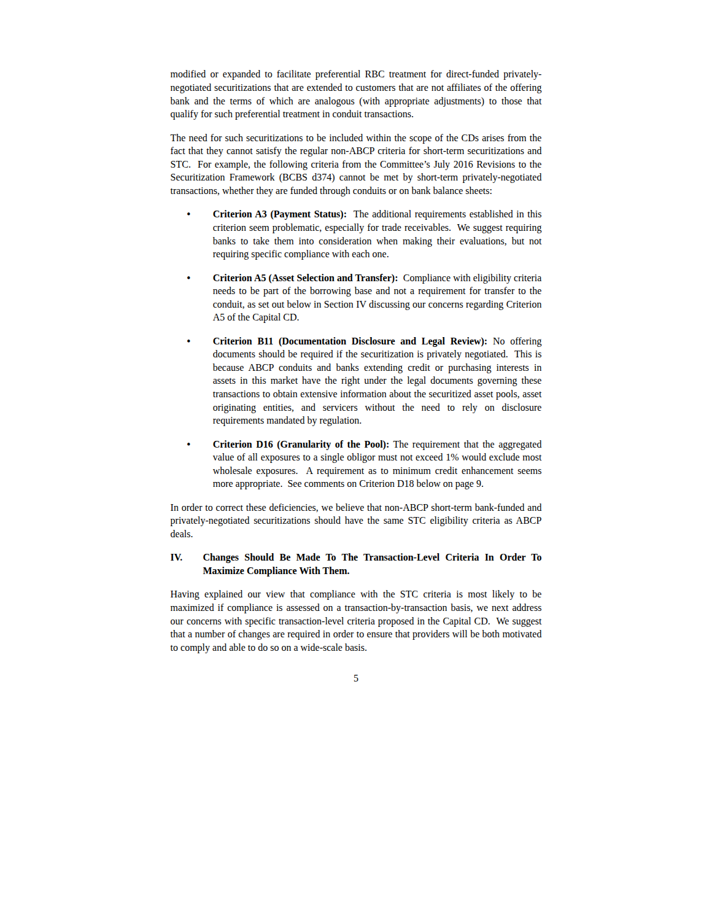modified or expanded to facilitate preferential RBC treatment for direct-funded privately-negotiated securitizations that are extended to customers that are not affiliates of the offering bank and the terms of which are analogous (with appropriate adjustments) to those that qualify for such preferential treatment in conduit transactions.
The need for such securitizations to be included within the scope of the CDs arises from the fact that they cannot satisfy the regular non-ABCP criteria for short-term securitizations and STC. For example, the following criteria from the Committee’s July 2016 Revisions to the Securitization Framework (BCBS d374) cannot be met by short-term privately-negotiated transactions, whether they are funded through conduits or on bank balance sheets:
• Criterion A3 (Payment Status): The additional requirements established in this criterion seem problematic, especially for trade receivables. We suggest requiring banks to take them into consideration when making their evaluations, but not requiring specific compliance with each one.
• Criterion A5 (Asset Selection and Transfer): Compliance with eligibility criteria needs to be part of the borrowing base and not a requirement for transfer to the conduit, as set out below in Section IV discussing our concerns regarding Criterion A5 of the Capital CD.
• Criterion B11 (Documentation Disclosure and Legal Review): No offering documents should be required if the securitization is privately negotiated. This is because ABCP conduits and banks extending credit or purchasing interests in assets in this market have the right under the legal documents governing these transactions to obtain extensive information about the securitized asset pools, asset originating entities, and servicers without the need to rely on disclosure requirements mandated by regulation.
• Criterion D16 (Granularity of the Pool): The requirement that the aggregated value of all exposures to a single obligor must not exceed 1% would exclude most wholesale exposures. A requirement as to minimum credit enhancement seems more appropriate. See comments on Criterion D18 below on page 9.
In order to correct these deficiencies, we believe that non-ABCP short-term bank-funded and privately-negotiated securitizations should have the same STC eligibility criteria as ABCP deals.
IV. Changes Should Be Made To The Transaction-Level Criteria In Order To Maximize Compliance With Them.
Having explained our view that compliance with the STC criteria is most likely to be maximized if compliance is assessed on a transaction-by-transaction basis, we next address our concerns with specific transaction-level criteria proposed in the Capital CD. We suggest that a number of changes are required in order to ensure that providers will be both motivated to comply and able to do so on a wide-scale basis.
5